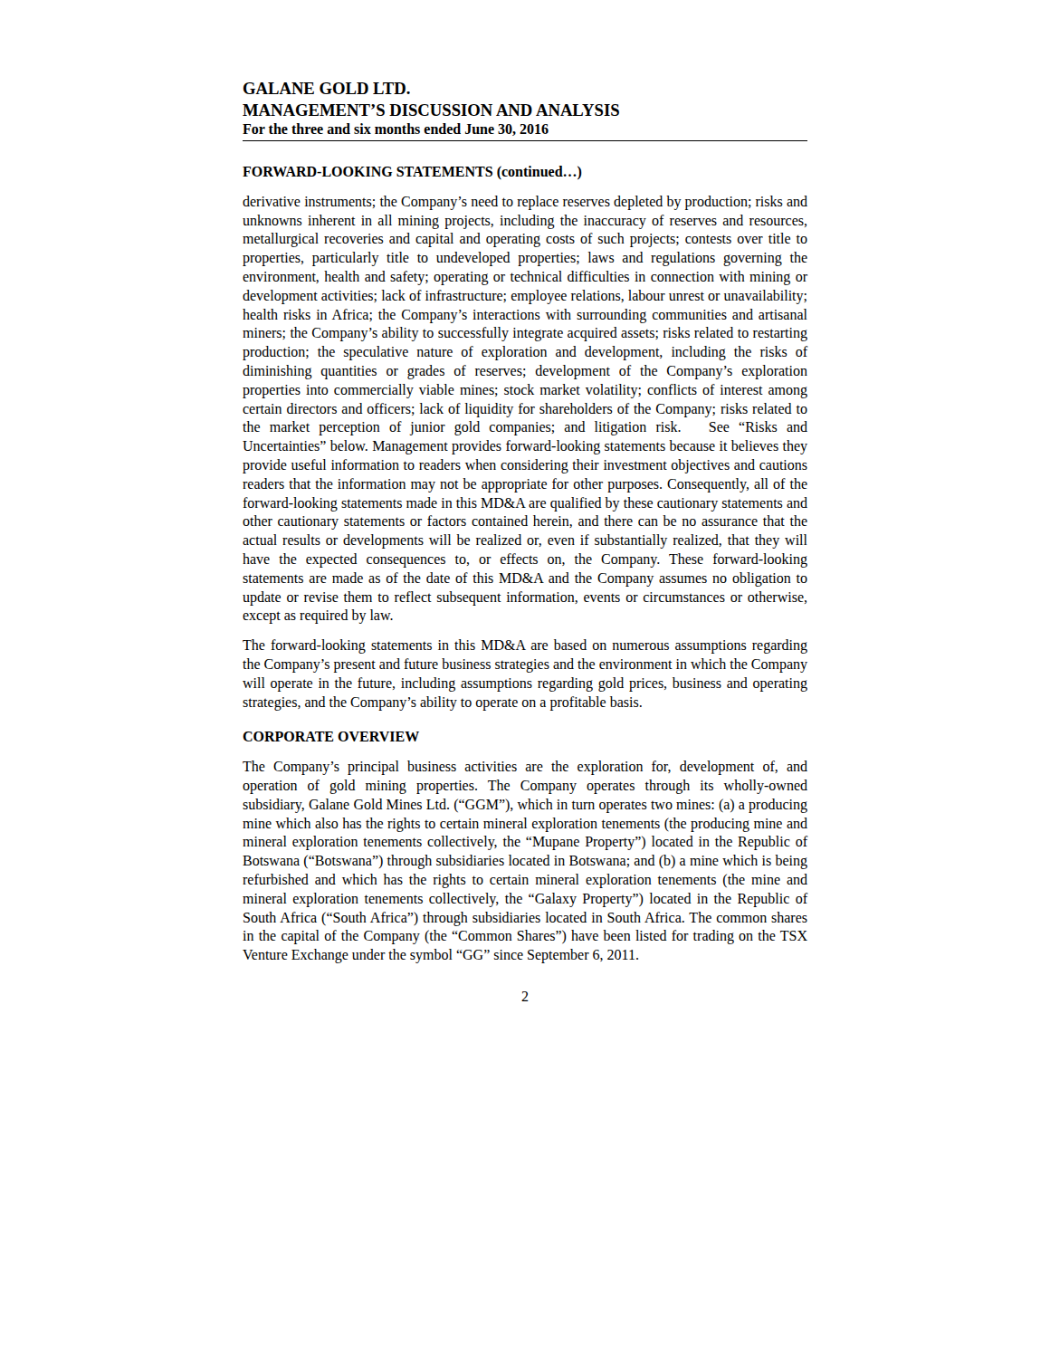GALANE GOLD LTD.
MANAGEMENT’S DISCUSSION AND ANALYSIS
For the three and six months ended June 30, 2016
FORWARD-LOOKING STATEMENTS (continued…)
derivative instruments; the Company’s need to replace reserves depleted by production; risks and unknowns inherent in all mining projects, including the inaccuracy of reserves and resources, metallurgical recoveries and capital and operating costs of such projects; contests over title to properties, particularly title to undeveloped properties; laws and regulations governing the environment, health and safety; operating or technical difficulties in connection with mining or development activities; lack of infrastructure; employee relations, labour unrest or unavailability; health risks in Africa; the Company’s interactions with surrounding communities and artisanal miners; the Company’s ability to successfully integrate acquired assets; risks related to restarting production; the speculative nature of exploration and development, including the risks of diminishing quantities or grades of reserves; development of the Company’s exploration properties into commercially viable mines; stock market volatility; conflicts of interest among certain directors and officers; lack of liquidity for shareholders of the Company; risks related to the market perception of junior gold companies; and litigation risk. See “Risks and Uncertainties” below. Management provides forward-looking statements because it believes they provide useful information to readers when considering their investment objectives and cautions readers that the information may not be appropriate for other purposes. Consequently, all of the forward-looking statements made in this MD&A are qualified by these cautionary statements and other cautionary statements or factors contained herein, and there can be no assurance that the actual results or developments will be realized or, even if substantially realized, that they will have the expected consequences to, or effects on, the Company. These forward-looking statements are made as of the date of this MD&A and the Company assumes no obligation to update or revise them to reflect subsequent information, events or circumstances or otherwise, except as required by law.
The forward-looking statements in this MD&A are based on numerous assumptions regarding the Company’s present and future business strategies and the environment in which the Company will operate in the future, including assumptions regarding gold prices, business and operating strategies, and the Company’s ability to operate on a profitable basis.
CORPORATE OVERVIEW
The Company’s principal business activities are the exploration for, development of, and operation of gold mining properties. The Company operates through its wholly-owned subsidiary, Galane Gold Mines Ltd. (“GGM”), which in turn operates two mines: (a) a producing mine which also has the rights to certain mineral exploration tenements (the producing mine and mineral exploration tenements collectively, the “Mupane Property”) located in the Republic of Botswana (“Botswana”) through subsidiaries located in Botswana; and (b) a mine which is being refurbished and which has the rights to certain mineral exploration tenements (the mine and mineral exploration tenements collectively, the “Galaxy Property”) located in the Republic of South Africa (“South Africa”) through subsidiaries located in South Africa. The common shares in the capital of the Company (the “Common Shares”) have been listed for trading on the TSX Venture Exchange under the symbol “GG” since September 6, 2011.
2